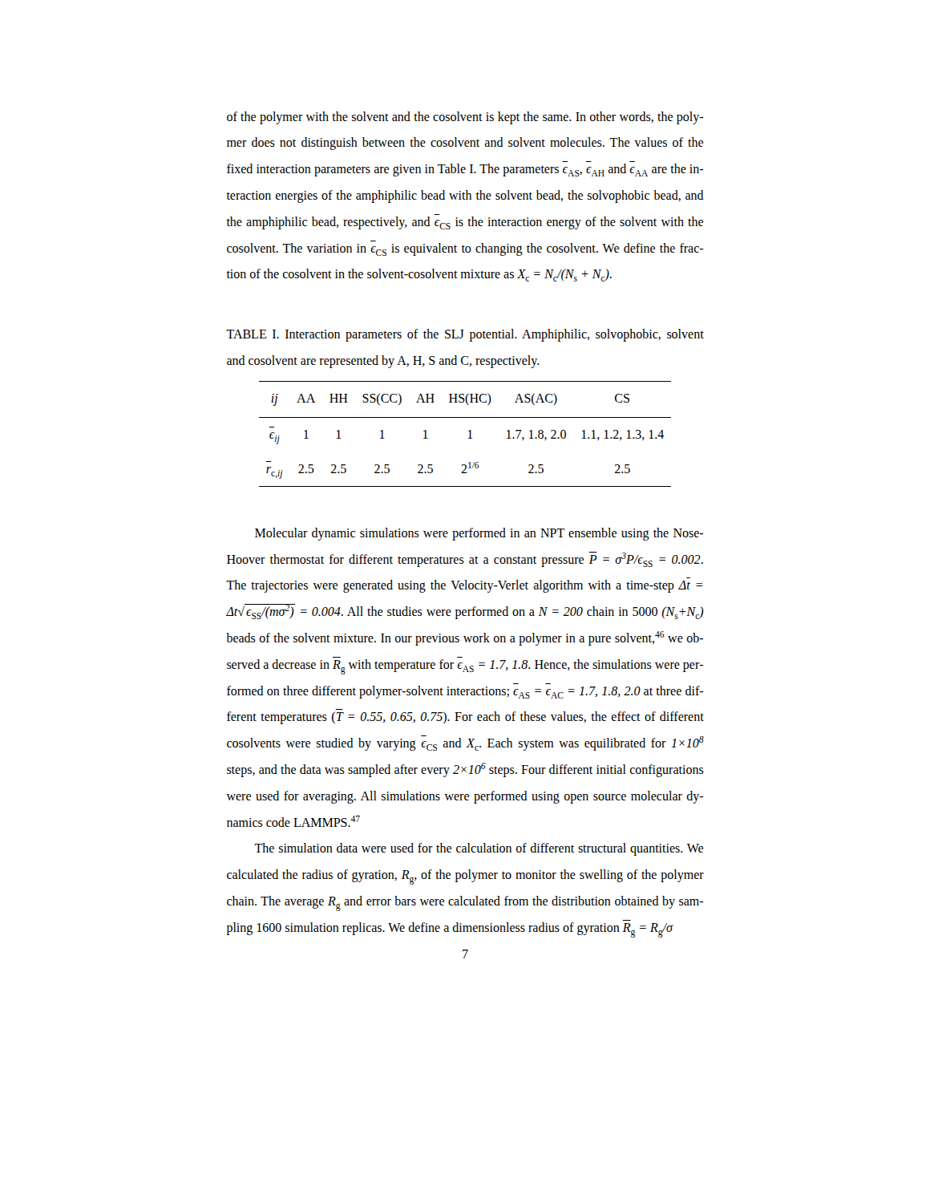of the polymer with the solvent and the cosolvent is kept the same. In other words, the polymer does not distinguish between the cosolvent and solvent molecules. The values of the fixed interaction parameters are given in Table I. The parameters ϵAS, ϵAH and ϵAA are the interaction energies of the amphiphilic bead with the solvent bead, the solvophobic bead, and the amphiphilic bead, respectively, and ϵCS is the interaction energy of the solvent with the cosolvent. The variation in ϵCS is equivalent to changing the cosolvent. We define the fraction of the cosolvent in the solvent-cosolvent mixture as Xc = Nc/(Ns + Nc).
TABLE I. Interaction parameters of the SLJ potential. Amphiphilic, solvophobic, solvent and cosolvent are represented by A, H, S and C, respectively.
| ij | AA | HH | SS(CC) | AH | HS(HC) | AS(AC) | CS |
| --- | --- | --- | --- | --- | --- | --- | --- |
| ϵ ij | 1 | 1 | 1 | 1 | 1 | 1.7, 1.8, 2.0 | 1.1, 1.2, 1.3, 1.4 |
| r c, ij | 2.5 | 2.5 | 2.5 | 2.5 | 2 1/6 | 2.5 | 2.5 |
Molecular dynamic simulations were performed in an NPT ensemble using the Nose-Hoover thermostat for different temperatures at a constant pressure P = σ3P/ϵSS = 0.002. The trajectories were generated using the Velocity-Verlet algorithm with a time-step Δt = Δt√ϵSS/(mσ2) = 0.004. All the studies were performed on a N = 200 chain in 5000 (Ns+Nc) beads of the solvent mixture. In our previous work on a polymer in a pure solvent,46 we observed a decrease in Rg with temperature for ϵAS = 1.7, 1.8. Hence, the simulations were performed on three different polymer-solvent interactions; ϵAS = ϵAC = 1.7, 1.8, 2.0 at three different temperatures (T = 0.55, 0.65, 0.75). For each of these values, the effect of different cosolvents were studied by varying ϵCS and Xc. Each system was equilibrated for 1×108 steps, and the data was sampled after every 2×106 steps. Four different initial configurations were used for averaging. All simulations were performed using open source molecular dynamics code LAMMPS.47
The simulation data were used for the calculation of different structural quantities. We calculated the radius of gyration, Rg, of the polymer to monitor the swelling of the polymer chain. The average Rg and error bars were calculated from the distribution obtained by sampling 1600 simulation replicas. We define a dimensionless radius of gyration Rg = Rg/σ
7